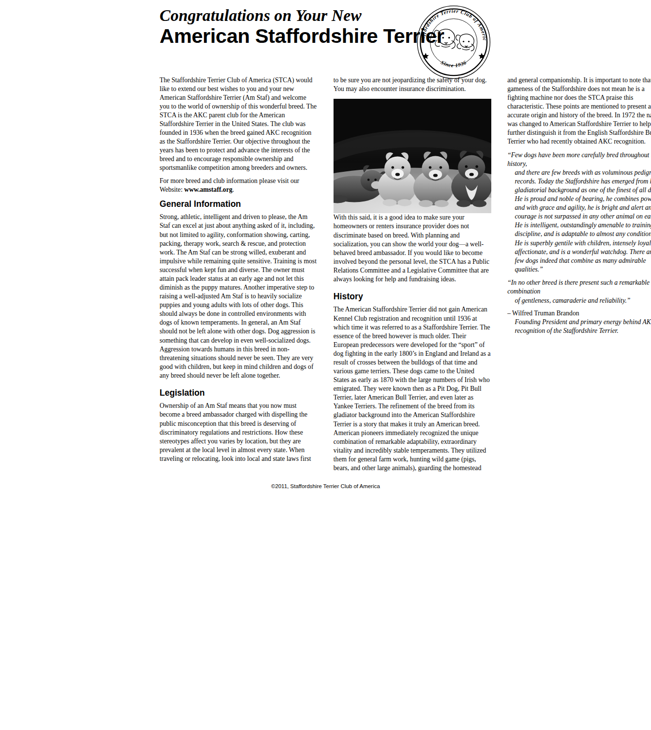Congratulations on Your New American Staffordshire Terrier
Staffordshire Terrier Club of America Since 1936
The Staffordshire Terrier Club of America (STCA) would like to extend our best wishes to you and your new American Staffordshire Terrier (Am Staf) and welcome you to the world of ownership of this wonderful breed. The STCA is the AKC parent club for the American Staffordshire Terrier in the United States. The club was founded in 1936 when the breed gained AKC recognition as the Staffordshire Terrier. Our objective throughout the years has been to protect and advance the interests of the breed and to encourage responsible ownership and sportsmanlike competition among breeders and owners.
For more breed and club information please visit our Website: www.amstaff.org.
General Information
Strong, athletic, intelligent and driven to please, the Am Staf can excel at just about anything asked of it, including, but not limited to agility, conformation showing, carting, packing, therapy work, search & rescue, and protection work. The Am Staf can be strong willed, exuberant and impulsive while remaining quite sensitive. Training is most successful when kept fun and diverse. The owner must attain pack leader status at an early age and not let this diminish as the puppy matures. Another imperative step to raising a well-adjusted Am Staf is to heavily socialize puppies and young adults with lots of other dogs. This should always be done in controlled environments with dogs of known temperaments. In general, an Am Staf should not be left alone with other dogs. Dog aggression is something that can develop in even well-socialized dogs. Aggression towards humans in this breed in non-threatening situations should never be seen. They are very good with children, but keep in mind children and dogs of any breed should never be left alone together.
Legislation
Ownership of an Am Staf means that you now must become a breed ambassador charged with dispelling the public misconception that this breed is deserving of discriminatory regulations and restrictions. How these stereotypes affect you varies by location, but they are prevalent at the local level in almost every state. When traveling or relocating, look into local and state laws first to be sure you are not jeopardizing the safety of your dog. You may also encounter insurance discrimination.
With this said, it is a good idea to make sure your homeowners or renters insurance provider does not discriminate based on breed. With planning and socialization, you can show the world your dog—a well-behaved breed ambassador. If you would like to become involved beyond the personal level, the STCA has a Public Relations Committee and a Legislative Committee that are always looking for help and fundraising ideas.
History
The American Staffordshire Terrier did not gain American Kennel Club registration and recognition until 1936 at which time it was referred to as a Staffordshire Terrier. The essence of the breed however is much older. Their European predecessors were developed for the “sport” of dog fighting in the early 1800’s in England and Ireland as a result of crosses between the bulldogs of that time and various game terriers. These dogs came to the United States as early as 1870 with the large numbers of Irish who emigrated. They were known then as a Pit Dog, Pit Bull Terrier, later American Bull Terrier, and even later as Yankee Terriers. The refinement of the breed from its gladiator background into the American Staffordshire Terrier is a story that makes it truly an American breed. American pioneers immediately recognized the unique combination of remarkable adaptability, extraordinary vitality and incredibly stable temperaments. They utilized them for general farm work, hunting wild game (pigs, bears, and other large animals), guarding the homestead and general companionship. It is important to note that the gameness of the Staffordshire does not mean he is a fighting machine nor does the STCA praise this characteristic. These points are mentioned to present an accurate origin and history of the breed. In 1972 the name was changed to American Staffordshire Terrier to help further distinguish it from the English Staffordshire Bull Terrier who had recently obtained AKC recognition.
“Few dogs have been more carefully bred throughout their history,
and there are few breeds with as voluminous pedigree records. Today the Staffordshire has emerged from his gladiatorial background as one of the finest of all dogs. He is proud and noble of bearing, he combines power and with grace and agility, he is bright and alert and his courage is not surpassed in any other animal on earth. He is intelligent, outstandingly amenable to training and discipline, and is adaptable to almost any conditions. He is superbly gentile with children, intensely loyal and affectionate, and is a wonderful watchdog. There are few dogs indeed that combine as many admirable qualities.”
“In no other breed is there present such a remarkable combination
of gentleness, camaraderie and reliability.”
– Wilfred Truman Brandon Founding President and primary energy behind AKC recognition of the Staffordshire Terrier.
©2011, Staffordshire Terrier Club of America